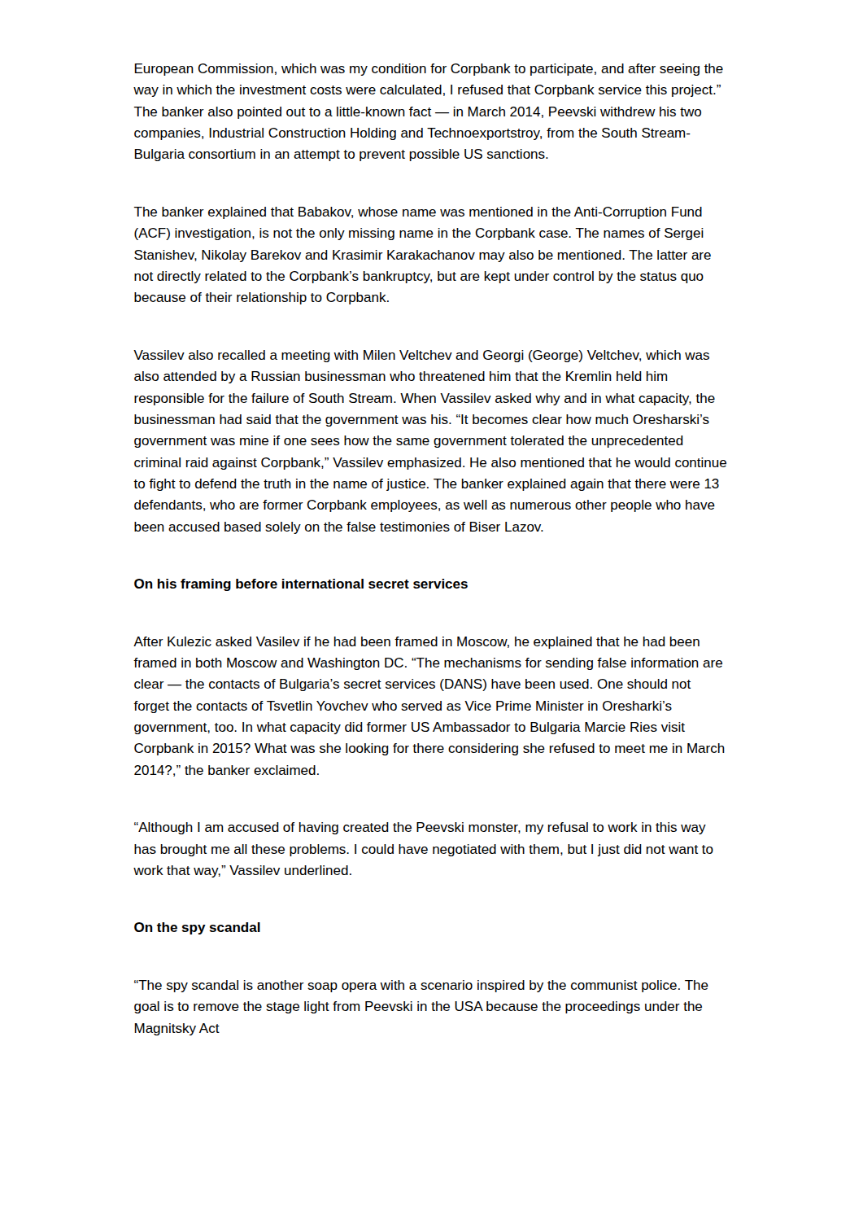European Commission, which was my condition for Corpbank to participate, and after seeing the way in which the investment costs were calculated, I refused that Corpbank service this project.” The banker also pointed out to a little-known fact — in March 2014, Peevski withdrew his two companies, Industrial Construction Holding and Technoexportstroy, from the South Stream-Bulgaria consortium in an attempt to prevent possible US sanctions.
The banker explained that Babakov, whose name was mentioned in the Anti-Corruption Fund (ACF) investigation, is not the only missing name in the Corpbank case. The names of Sergei Stanishev, Nikolay Barekov and Krasimir Karakachanov may also be mentioned. The latter are not directly related to the Corpbank’s bankruptcy, but are kept under control by the status quo because of their relationship to Corpbank.
Vassilev also recalled a meeting with Milen Veltchev and Georgi (George) Veltchev, which was also attended by a Russian businessman who threatened him that the Kremlin held him responsible for the failure of South Stream. When Vassilev asked why and in what capacity, the businessman had said that the government was his. “It becomes clear how much Oresharski’s government was mine if one sees how the same government tolerated the unprecedented criminal raid against Corpbank,” Vassilev emphasized. He also mentioned that he would continue to fight to defend the truth in the name of justice. The banker explained again that there were 13 defendants, who are former Corpbank employees, as well as numerous other people who have been accused based solely on the false testimonies of Biser Lazov.
On his framing before international secret services
After Kulezic asked Vasilev if he had been framed in Moscow, he explained that he had been framed in both Moscow and Washington DC. “The mechanisms for sending false information are clear — the contacts of Bulgaria’s secret services (DANS) have been used. One should not forget the contacts of Tsvetlin Yovchev who served as Vice Prime Minister in Oresharki’s government, too. In what capacity did former US Ambassador to Bulgaria Marcie Ries visit Corpbank in 2015? What was she looking for there considering she refused to meet me in March 2014?,” the banker exclaimed.
“Although I am accused of having created the Peevski monster, my refusal to work in this way has brought me all these problems. I could have negotiated with them, but I just did not want to work that way,” Vassilev underlined.
On the spy scandal
“The spy scandal is another soap opera with a scenario inspired by the communist police. The goal is to remove the stage light from Peevski in the USA because the proceedings under the Magnitsky Act